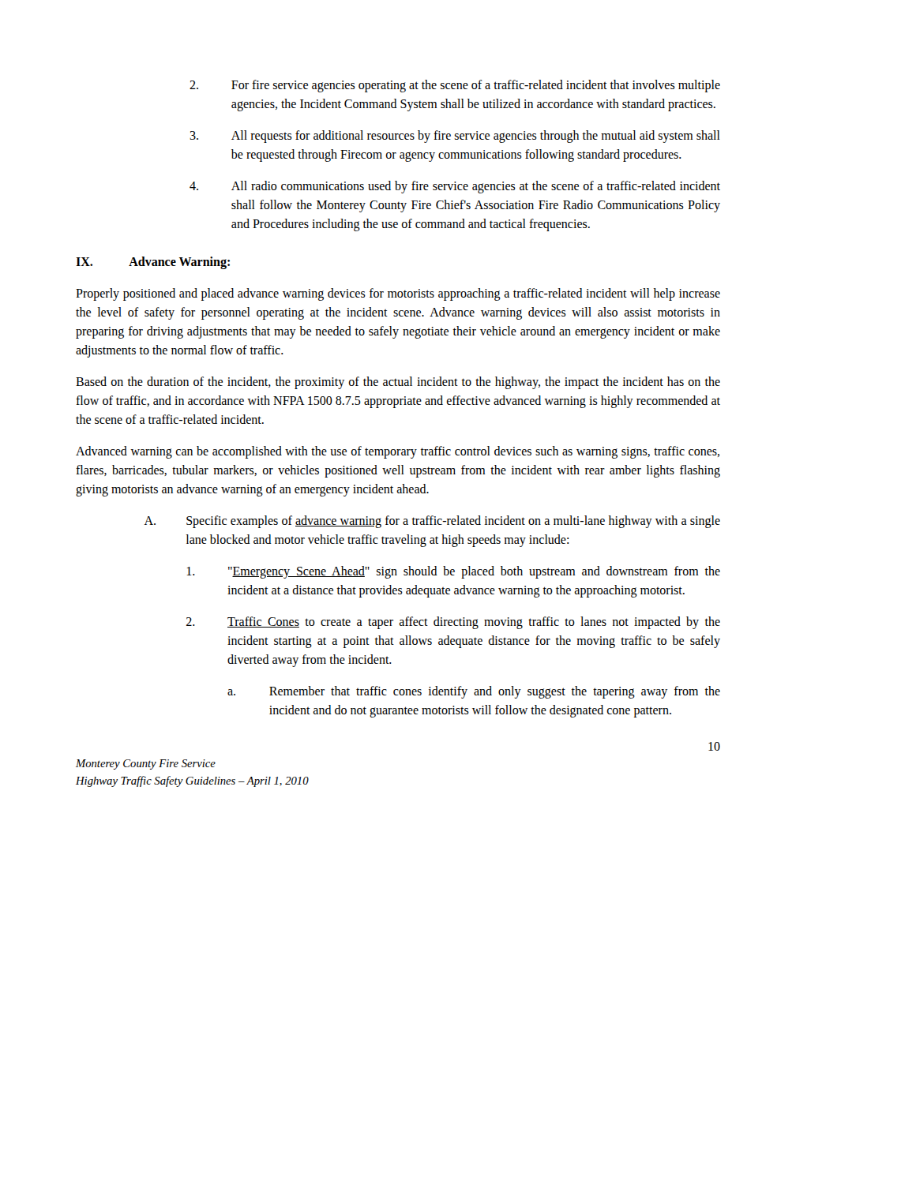2.
For fire service agencies operating at the scene of a traffic-related incident that involves multiple agencies, the Incident Command System shall be utilized in accordance with standard practices.
3.
All requests for additional resources by fire service agencies through the mutual aid system shall be requested through Firecom or agency communications following standard procedures.
4.
All radio communications used by fire service agencies at the scene of a traffic-related incident shall follow the Monterey County Fire Chief's Association Fire Radio Communications Policy and Procedures including the use of command and tactical frequencies.
IX.
Advance Warning:
Properly positioned and placed advance warning devices for motorists approaching a traffic-related incident will help increase the level of safety for personnel operating at the incident scene. Advance warning devices will also assist motorists in preparing for driving adjustments that may be needed to safely negotiate their vehicle around an emergency incident or make adjustments to the normal flow of traffic.
Based on the duration of the incident, the proximity of the actual incident to the highway, the impact the incident has on the flow of traffic, and in accordance with NFPA 1500 8.7.5 appropriate and effective advanced warning is highly recommended at the scene of a traffic-related incident.
Advanced warning can be accomplished with the use of temporary traffic control devices such as warning signs, traffic cones, flares, barricades, tubular markers, or vehicles positioned well upstream from the incident with rear amber lights flashing giving motorists an advance warning of an emergency incident ahead.
A.
Specific examples of advance warning for a traffic-related incident on a multi-lane highway with a single lane blocked and motor vehicle traffic traveling at high speeds may include:
1.
"Emergency Scene Ahead" sign should be placed both upstream and downstream from the incident at a distance that provides adequate advance warning to the approaching motorist.
2.
Traffic Cones to create a taper affect directing moving traffic to lanes not impacted by the incident starting at a point that allows adequate distance for the moving traffic to be safely diverted away from the incident.
a.
Remember that traffic cones identify and only suggest the tapering away from the incident and do not guarantee motorists will follow the designated cone pattern.
10
Monterey County Fire Service
Highway Traffic Safety Guidelines – April 1, 2010